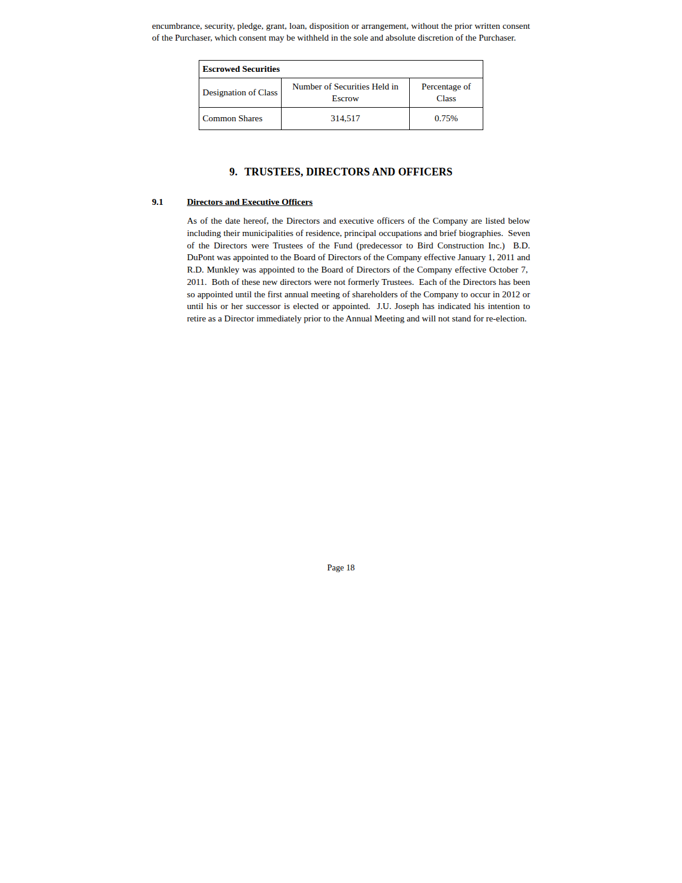encumbrance, security, pledge, grant, loan, disposition or arrangement, without the prior written consent of the Purchaser, which consent may be withheld in the sole and absolute discretion of the Purchaser.
| Escrowed Securities |
| --- |
| Designation of Class | Number of Securities Held in Escrow | Percentage of Class |
| Common Shares | 314,517 | 0.75% |
9. TRUSTEES, DIRECTORS AND OFFICERS
9.1 Directors and Executive Officers
As of the date hereof, the Directors and executive officers of the Company are listed below including their municipalities of residence, principal occupations and brief biographies. Seven of the Directors were Trustees of the Fund (predecessor to Bird Construction Inc.) B.D. DuPont was appointed to the Board of Directors of the Company effective January 1, 2011 and R.D. Munkley was appointed to the Board of Directors of the Company effective October 7, 2011. Both of these new directors were not formerly Trustees. Each of the Directors has been so appointed until the first annual meeting of shareholders of the Company to occur in 2012 or until his or her successor is elected or appointed. J.U. Joseph has indicated his intention to retire as a Director immediately prior to the Annual Meeting and will not stand for re-election.
Page 18